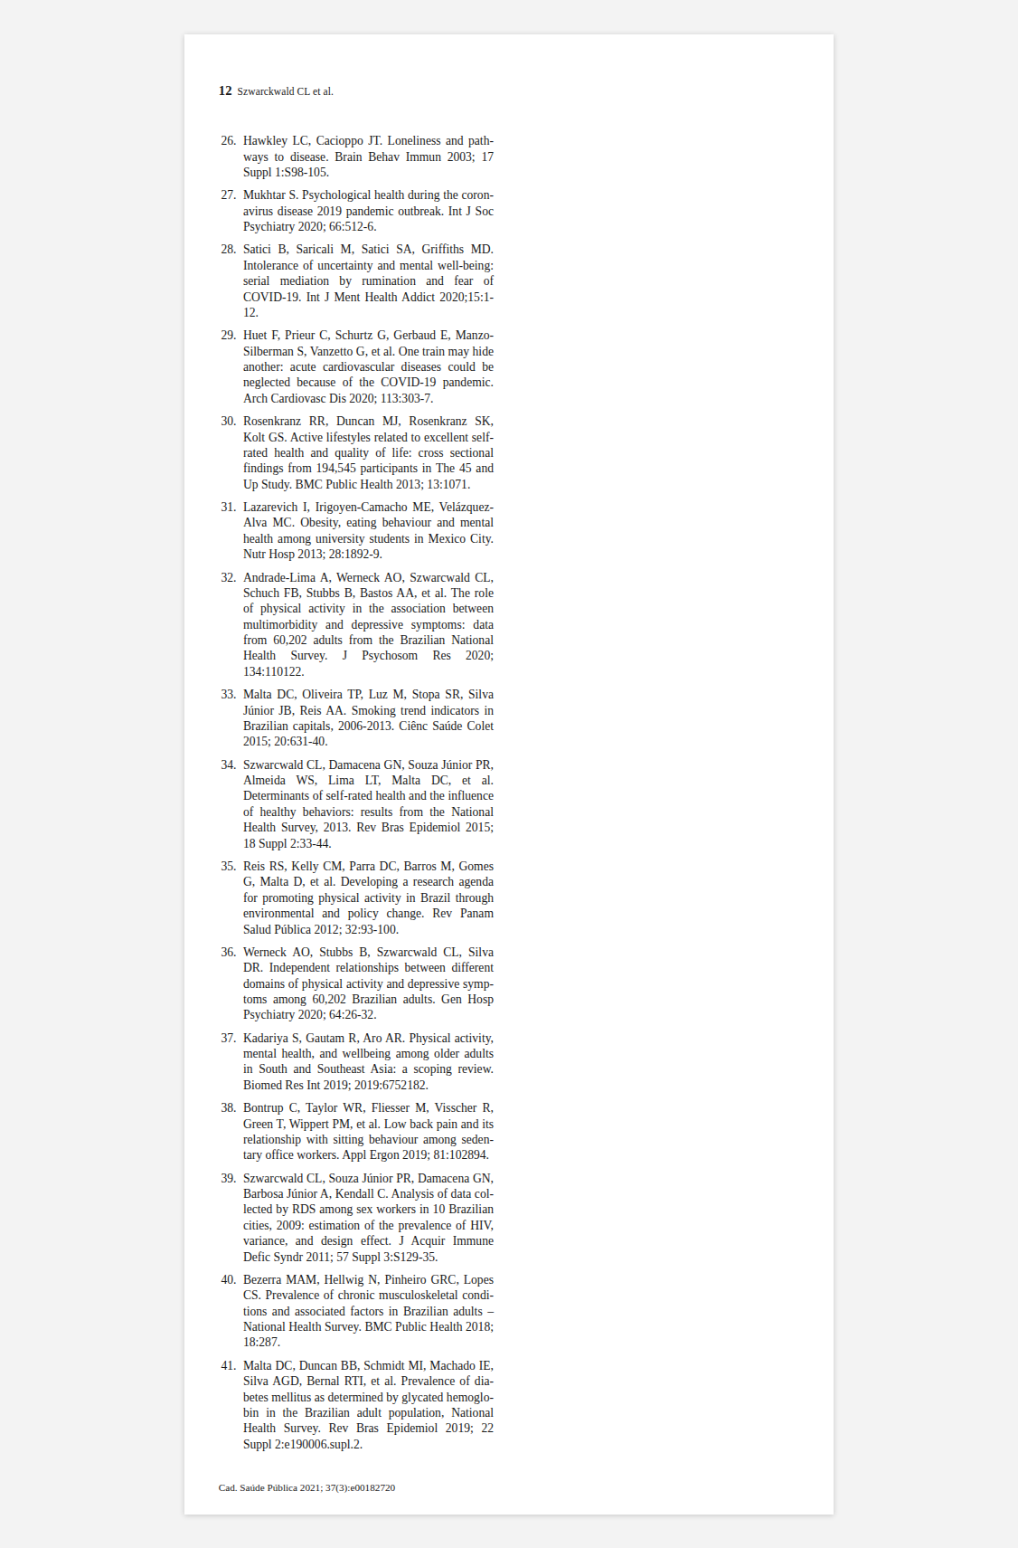12 Szwarckwald CL et al.
26. Hawkley LC, Cacioppo JT. Loneliness and pathways to disease. Brain Behav Immun 2003; 17 Suppl 1:S98-105.
27. Mukhtar S. Psychological health during the coronavirus disease 2019 pandemic outbreak. Int J Soc Psychiatry 2020; 66:512-6.
28. Satici B, Saricali M, Satici SA, Griffiths MD. Intolerance of uncertainty and mental well-being: serial mediation by rumination and fear of COVID-19. Int J Ment Health Addict 2020;15:1-12.
29. Huet F, Prieur C, Schurtz G, Gerbaud E, Manzo-Silberman S, Vanzetto G, et al. One train may hide another: acute cardiovascular diseases could be neglected because of the COVID-19 pandemic. Arch Cardiovasc Dis 2020; 113:303-7.
30. Rosenkranz RR, Duncan MJ, Rosenkranz SK, Kolt GS. Active lifestyles related to excellent self-rated health and quality of life: cross sectional findings from 194,545 participants in The 45 and Up Study. BMC Public Health 2013; 13:1071.
31. Lazarevich I, Irigoyen-Camacho ME, Velázquez-Alva MC. Obesity, eating behaviour and mental health among university students in Mexico City. Nutr Hosp 2013; 28:1892-9.
32. Andrade-Lima A, Werneck AO, Szwarcwald CL, Schuch FB, Stubbs B, Bastos AA, et al. The role of physical activity in the association between multimorbidity and depressive symptoms: data from 60,202 adults from the Brazilian National Health Survey. J Psychosom Res 2020; 134:110122.
33. Malta DC, Oliveira TP, Luz M, Stopa SR, Silva Júnior JB, Reis AA. Smoking trend indicators in Brazilian capitals, 2006-2013. Ciênc Saúde Colet 2015; 20:631-40.
34. Szwarcwald CL, Damacena GN, Souza Júnior PR, Almeida WS, Lima LT, Malta DC, et al. Determinants of self-rated health and the influence of healthy behaviors: results from the National Health Survey, 2013. Rev Bras Epidemiol 2015; 18 Suppl 2:33-44.
35. Reis RS, Kelly CM, Parra DC, Barros M, Gomes G, Malta D, et al. Developing a research agenda for promoting physical activity in Brazil through environmental and policy change. Rev Panam Salud Pública 2012; 32:93-100.
36. Werneck AO, Stubbs B, Szwarcwald CL, Silva DR. Independent relationships between different domains of physical activity and depressive symptoms among 60,202 Brazilian adults. Gen Hosp Psychiatry 2020; 64:26-32.
37. Kadariya S, Gautam R, Aro AR. Physical activity, mental health, and wellbeing among older adults in South and Southeast Asia: a scoping review. Biomed Res Int 2019; 2019:6752182.
38. Bontrup C, Taylor WR, Fliesser M, Visscher R, Green T, Wippert PM, et al. Low back pain and its relationship with sitting behaviour among sedentary office workers. Appl Ergon 2019; 81:102894.
39. Szwarcwald CL, Souza Júnior PR, Damacena GN, Barbosa Júnior A, Kendall C. Analysis of data collected by RDS among sex workers in 10 Brazilian cities, 2009: estimation of the prevalence of HIV, variance, and design effect. J Acquir Immune Defic Syndr 2011; 57 Suppl 3:S129-35.
40. Bezerra MAM, Hellwig N, Pinheiro GRC, Lopes CS. Prevalence of chronic musculoskeletal conditions and associated factors in Brazilian adults – National Health Survey. BMC Public Health 2018; 18:287.
41. Malta DC, Duncan BB, Schmidt MI, Machado IE, Silva AGD, Bernal RTI, et al. Prevalence of diabetes mellitus as determined by glycated hemoglobin in the Brazilian adult population, National Health Survey. Rev Bras Epidemiol 2019; 22 Suppl 2:e190006.supl.2.
Cad. Saúde Pública 2021; 37(3):e00182720